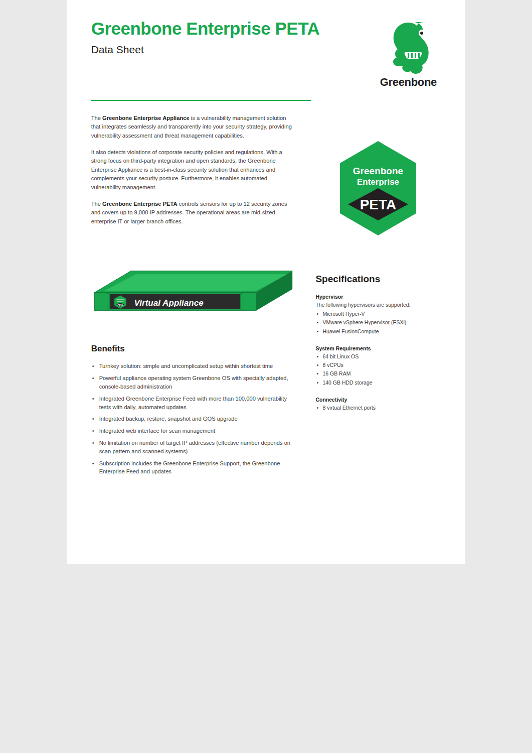Greenbone Enterprise PETA
Data Sheet
Greenbone
The Greenbone Enterprise Appliance is a vulnerability management solution that integrates seamlessly and transparently into your security strategy, providing vulnerability assessment and threat management capabilities.
It also detects violations of corporate security policies and regulations. With a strong focus on third-party integration and open standards, the Greenbone Enterprise Appliance is a best-in-class security solution that enhances and complements your security posture. Furthermore, it enables automated vulnerability management.
The Greenbone Enterprise PETA controls sensors for up to 12 security zones and covers up to 9,000 IP addresses. The operational areas are mid-sized enterprise IT or larger branch offices.
Greenbone Enterprise PETA Virtual Appliance
Benefits
Turnkey solution: simple and uncomplicated setup within shortest time
Powerful appliance operating system Greenbone OS with specially adapted, console-based administration
Integrated Greenbone Enterprise Feed with more than 100,000 vulnerability tests with daily, automated updates
Integrated backup, restore, snapshot and GOS upgrade
Integrated web interface for scan management
No limitation on number of target IP addresses (effective number depends on scan pattern and scanned systems)
Subscription includes the Greenbone Enterprise Support, the Greenbone Enterprise Feed and updates
Greenbone Enterprise PETA
Specifications
Hypervisor
The following hypervisors are supported:
Microsoft Hyper-V
VMware vSphere Hypervisor (ESXi)
Huawei FusionCompute
System Requirements
64 bit Linux OS
8 vCPUs
16 GB RAM
140 GB HDD storage
Connectivity
8 virtual Ethernet ports